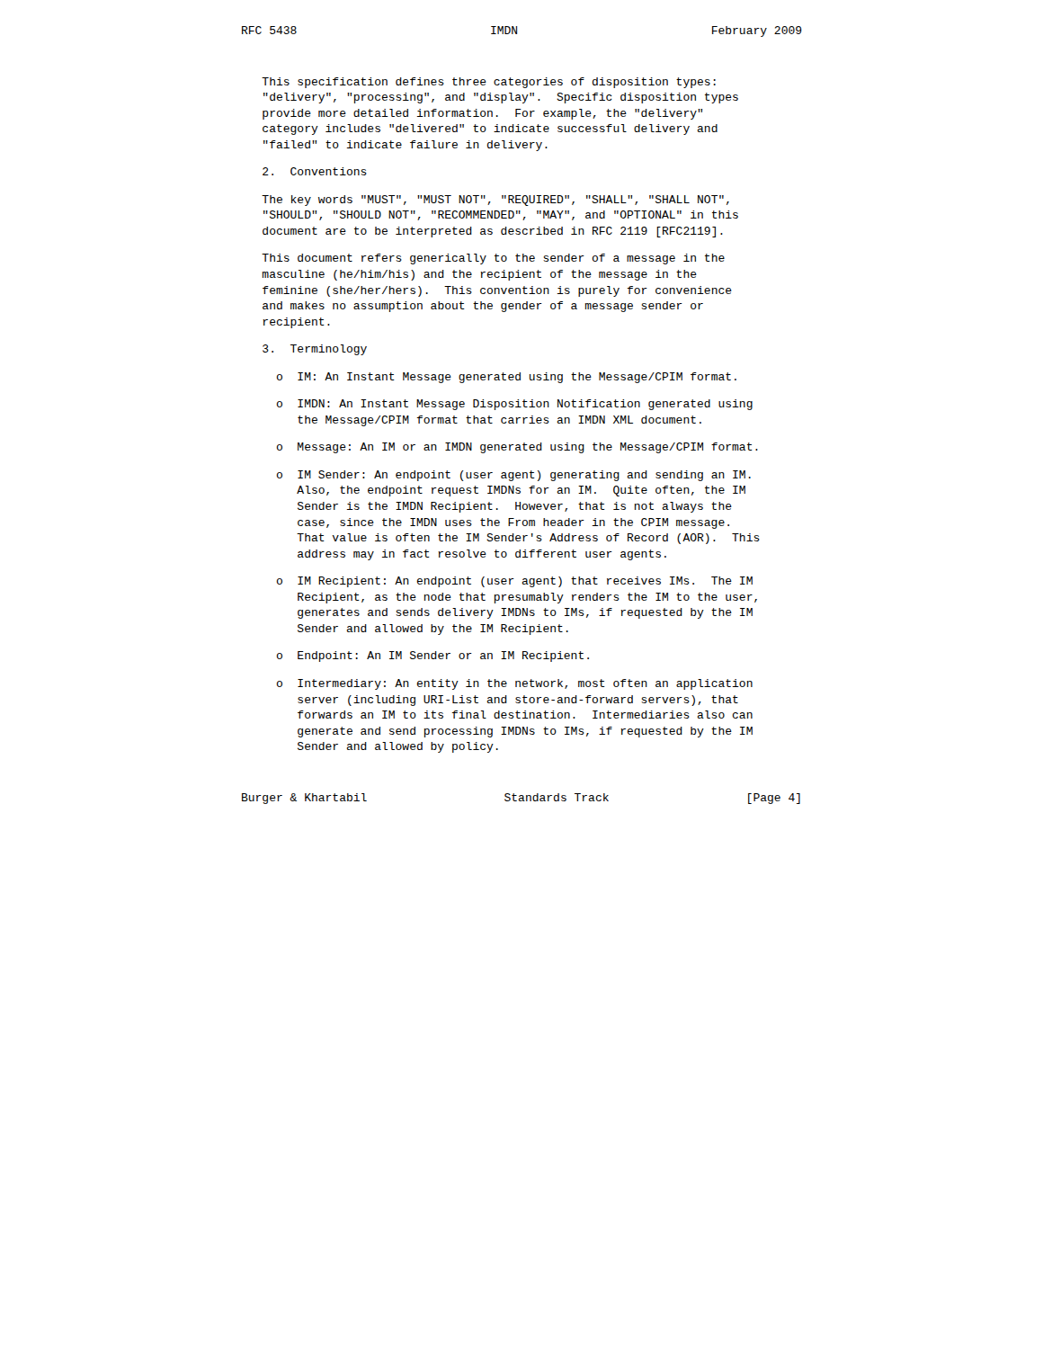RFC 5438 IMDN February 2009
This specification defines three categories of disposition types: "delivery", "processing", and "display". Specific disposition types provide more detailed information. For example, the "delivery" category includes "delivered" to indicate successful delivery and "failed" to indicate failure in delivery.
2. Conventions
The key words "MUST", "MUST NOT", "REQUIRED", "SHALL", "SHALL NOT", "SHOULD", "SHOULD NOT", "RECOMMENDED", "MAY", and "OPTIONAL" in this document are to be interpreted as described in RFC 2119 [RFC2119].
This document refers generically to the sender of a message in the masculine (he/him/his) and the recipient of the message in the feminine (she/her/hers). This convention is purely for convenience and makes no assumption about the gender of a message sender or recipient.
3. Terminology
IM: An Instant Message generated using the Message/CPIM format.
IMDN: An Instant Message Disposition Notification generated using the Message/CPIM format that carries an IMDN XML document.
Message: An IM or an IMDN generated using the Message/CPIM format.
IM Sender: An endpoint (user agent) generating and sending an IM. Also, the endpoint request IMDNs for an IM. Quite often, the IM Sender is the IMDN Recipient. However, that is not always the case, since the IMDN uses the From header in the CPIM message. That value is often the IM Sender's Address of Record (AOR). This address may in fact resolve to different user agents.
IM Recipient: An endpoint (user agent) that receives IMs. The IM Recipient, as the node that presumably renders the IM to the user, generates and sends delivery IMDNs to IMs, if requested by the IM Sender and allowed by the IM Recipient.
Endpoint: An IM Sender or an IM Recipient.
Intermediary: An entity in the network, most often an application server (including URI-List and store-and-forward servers), that forwards an IM to its final destination. Intermediaries also can generate and send processing IMDNs to IMs, if requested by the IM Sender and allowed by policy.
Burger & Khartabil Standards Track [Page 4]